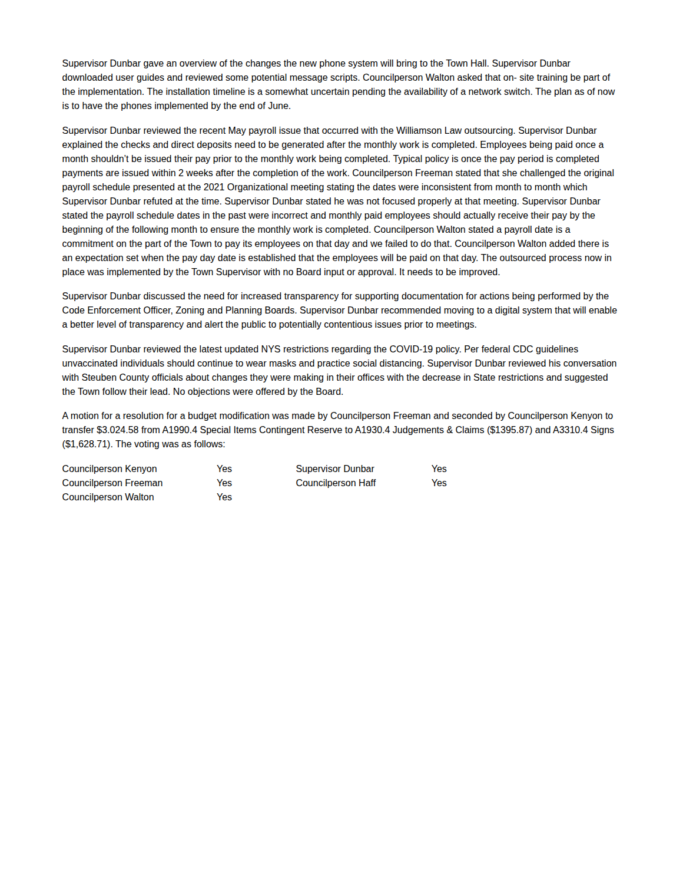Supervisor Dunbar gave an overview of the changes the new phone system will bring to the Town Hall. Supervisor Dunbar downloaded user guides and reviewed some potential message scripts. Councilperson Walton asked that on- site training be part of the implementation. The installation timeline is a somewhat uncertain pending the availability of a network switch. The plan as of now is to have the phones implemented by the end of June.
Supervisor Dunbar reviewed the recent May payroll issue that occurred with the Williamson Law outsourcing. Supervisor Dunbar explained the checks and direct deposits need to be generated after the monthly work is completed. Employees being paid once a month shouldn’t be issued their pay prior to the monthly work being completed. Typical policy is once the pay period is completed payments are issued within 2 weeks after the completion of the work. Councilperson Freeman stated that she challenged the original payroll schedule presented at the 2021 Organizational meeting stating the dates were inconsistent from month to month which Supervisor Dunbar refuted at the time. Supervisor Dunbar stated he was not focused properly at that meeting. Supervisor Dunbar stated the payroll schedule dates in the past were incorrect and monthly paid employees should actually receive their pay by the beginning of the following month to ensure the monthly work is completed. Councilperson Walton stated a payroll date is a commitment on the part of the Town to pay its employees on that day and we failed to do that. Councilperson Walton added there is an expectation set when the pay day date is established that the employees will be paid on that day. The outsourced process now in place was implemented by the Town Supervisor with no Board input or approval. It needs to be improved.
Supervisor Dunbar discussed the need for increased transparency for supporting documentation for actions being performed by the Code Enforcement Officer, Zoning and Planning Boards. Supervisor Dunbar recommended moving to a digital system that will enable a better level of transparency and alert the public to potentially contentious issues prior to meetings.
Supervisor Dunbar reviewed the latest updated NYS restrictions regarding the COVID-19 policy. Per federal CDC guidelines unvaccinated individuals should continue to wear masks and practice social distancing. Supervisor Dunbar reviewed his conversation with Steuben County officials about changes they were making in their offices with the decrease in State restrictions and suggested the Town follow their lead. No objections were offered by the Board.
A motion for a resolution for a budget modification was made by Councilperson Freeman and seconded by Councilperson Kenyon to transfer $3.024.58 from A1990.4 Special Items Contingent Reserve to A1930.4 Judgements & Claims ($1395.87) and A3310.4 Signs ($1,628.71). The voting was as follows:
| Councilperson Kenyon | Yes | Supervisor Dunbar | Yes |
| Councilperson Freeman | Yes | Councilperson Haff | Yes |
| Councilperson Walton | Yes | | |